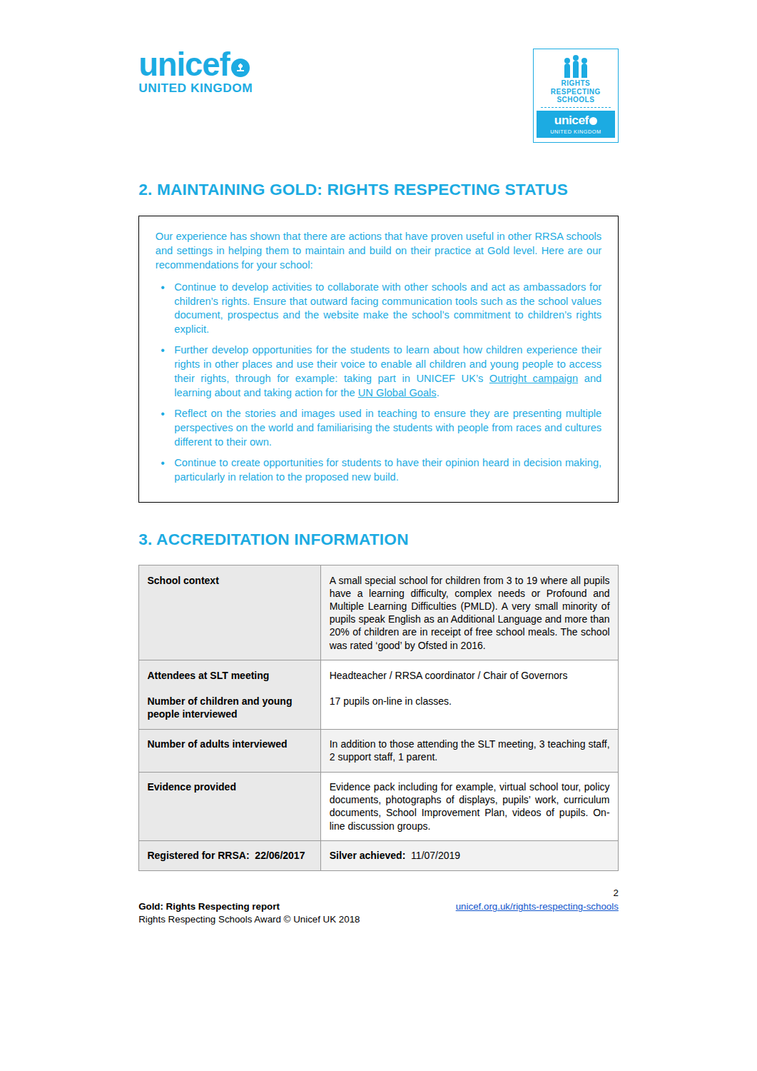unicef
UNITED KINGDOM
Rights
Respecting
Schools
unicef
UNITED KINGDOM
2. MAINTAINING GOLD: RIGHTS RESPECTING STATUS
Our experience has shown that there are actions that have proven useful in other RRSA schools and settings in helping them to maintain and build on their practice at Gold level. Here are our recommendations for your school:
Continue to develop activities to collaborate with other schools and act as ambassadors for children’s rights. Ensure that outward facing communication tools such as the school values document, prospectus and the website make the school’s commitment to children’s rights explicit.
Further develop opportunities for the students to learn about how children experience their rights in other places and use their voice to enable all children and young people to access their rights, through for example: taking part in UNICEF UK’s Outright campaign and learning about and taking action for the UN Global Goals.
Reflect on the stories and images used in teaching to ensure they are presenting multiple perspectives on the world and familiarising the students with people from races and cultures different to their own.
Continue to create opportunities for students to have their opinion heard in decision making, particularly in relation to the proposed new build.
3. ACCREDITATION INFORMATION
| School context | A small special school for children from 3 to 19 where all pupils have a learning difficulty, complex needs or Profound and Multiple Learning Difficulties (PMLD). A very small minority of pupils speak English as an Additional Language and more than 20% of children are in receipt of free school meals. The school was rated ‘good’ by Ofsted in 2016. |
| Attendees at SLT meeting Number of children and young people interviewed | Headteacher / RRSA coordinator / Chair of Governors 17 pupils on-line in classes. |
| Number of adults interviewed | In addition to those attending the SLT meeting, 3 teaching staff, 2 support staff, 1 parent. |
| Evidence provided | Evidence pack including for example, virtual school tour, policy documents, photographs of displays, pupils’ work, curriculum documents, School Improvement Plan, videos of pupils. On-line discussion groups. |
| Registered for RRSA: 22/06/2017 | Silver achieved: 11/07/2019 |
2
Gold: Rights Respecting report
Rights Respecting Schools Award © Unicef UK 2018
unicef.org.uk/rights-respecting-schools